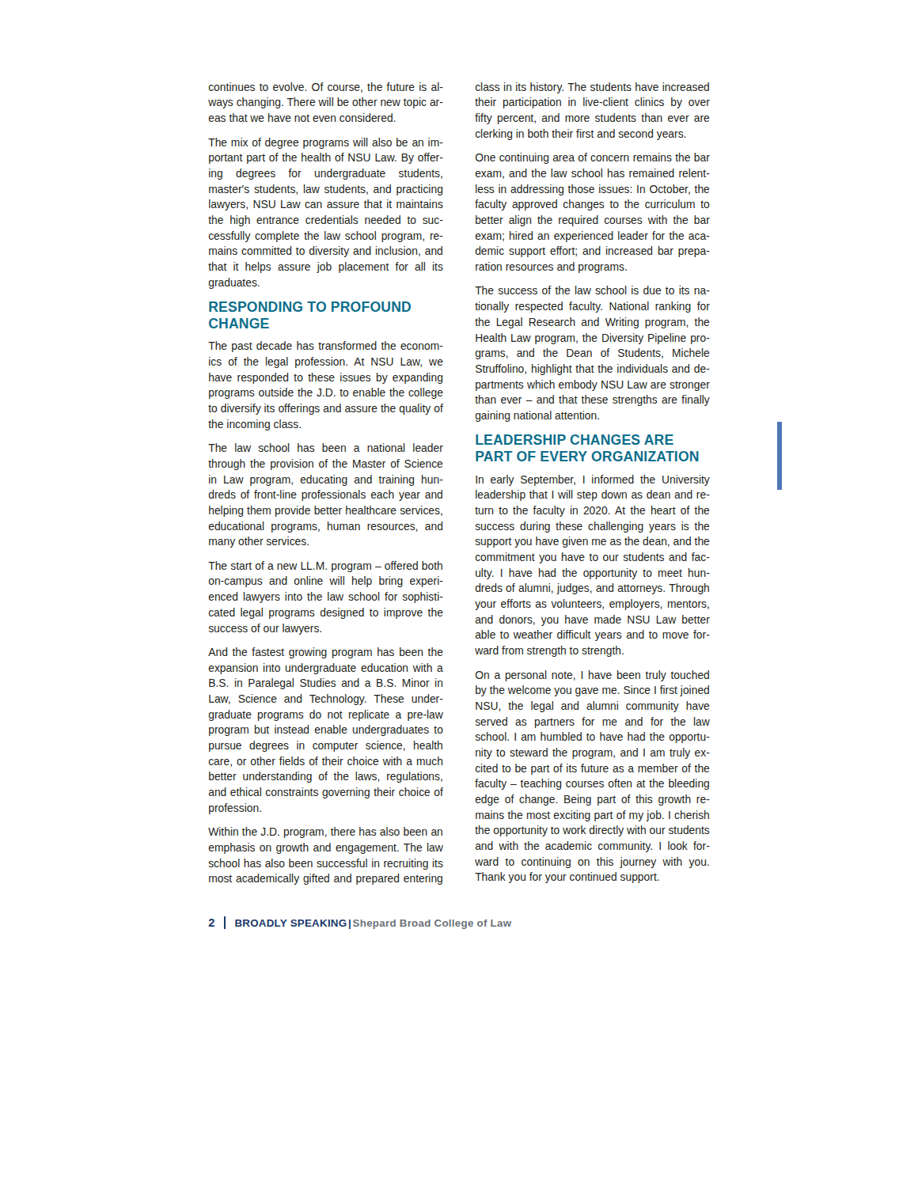continues to evolve. Of course, the future is always changing. There will be other new topic areas that we have not even considered.
The mix of degree programs will also be an important part of the health of NSU Law. By offering degrees for undergraduate students, master's students, law students, and practicing lawyers, NSU Law can assure that it maintains the high entrance credentials needed to successfully complete the law school program, remains committed to diversity and inclusion, and that it helps assure job placement for all its graduates.
Responding to Profound Change
The past decade has transformed the economics of the legal profession. At NSU Law, we have responded to these issues by expanding programs outside the J.D. to enable the college to diversify its offerings and assure the quality of the incoming class.
The law school has been a national leader through the provision of the Master of Science in Law program, educating and training hundreds of front-line professionals each year and helping them provide better healthcare services, educational programs, human resources, and many other services.
The start of a new LL.M. program – offered both on-campus and online will help bring experienced lawyers into the law school for sophisticated legal programs designed to improve the success of our lawyers.
And the fastest growing program has been the expansion into undergraduate education with a B.S. in Paralegal Studies and a B.S. Minor in Law, Science and Technology. These undergraduate programs do not replicate a pre-law program but instead enable undergraduates to pursue degrees in computer science, health care, or other fields of their choice with a much better understanding of the laws, regulations, and ethical constraints governing their choice of profession.
Within the J.D. program, there has also been an emphasis on growth and engagement. The law school has also been successful in recruiting its most academically gifted and prepared entering class in its history. The students have increased their participation in live-client clinics by over fifty percent, and more students than ever are clerking in both their first and second years.
One continuing area of concern remains the bar exam, and the law school has remained relentless in addressing those issues: In October, the faculty approved changes to the curriculum to better align the required courses with the bar exam; hired an experienced leader for the academic support effort; and increased bar preparation resources and programs.
The success of the law school is due to its nationally respected faculty. National ranking for the Legal Research and Writing program, the Health Law program, the Diversity Pipeline programs, and the Dean of Students, Michele Struffolino, highlight that the individuals and departments which embody NSU Law are stronger than ever – and that these strengths are finally gaining national attention.
Leadership Changes Are Part of Every Organization
In early September, I informed the University leadership that I will step down as dean and return to the faculty in 2020. At the heart of the success during these challenging years is the support you have given me as the dean, and the commitment you have to our students and faculty. I have had the opportunity to meet hundreds of alumni, judges, and attorneys. Through your efforts as volunteers, employers, mentors, and donors, you have made NSU Law better able to weather difficult years and to move forward from strength to strength.
On a personal note, I have been truly touched by the welcome you gave me. Since I first joined NSU, the legal and alumni community have served as partners for me and for the law school. I am humbled to have had the opportunity to steward the program, and I am truly excited to be part of its future as a member of the faculty – teaching courses often at the bleeding edge of change. Being part of this growth remains the most exciting part of my job. I cherish the opportunity to work directly with our students and with the academic community. I look forward to continuing on this journey with you. Thank you for your continued support.
2 Broadly Speaking|Shepard Broad College of Law